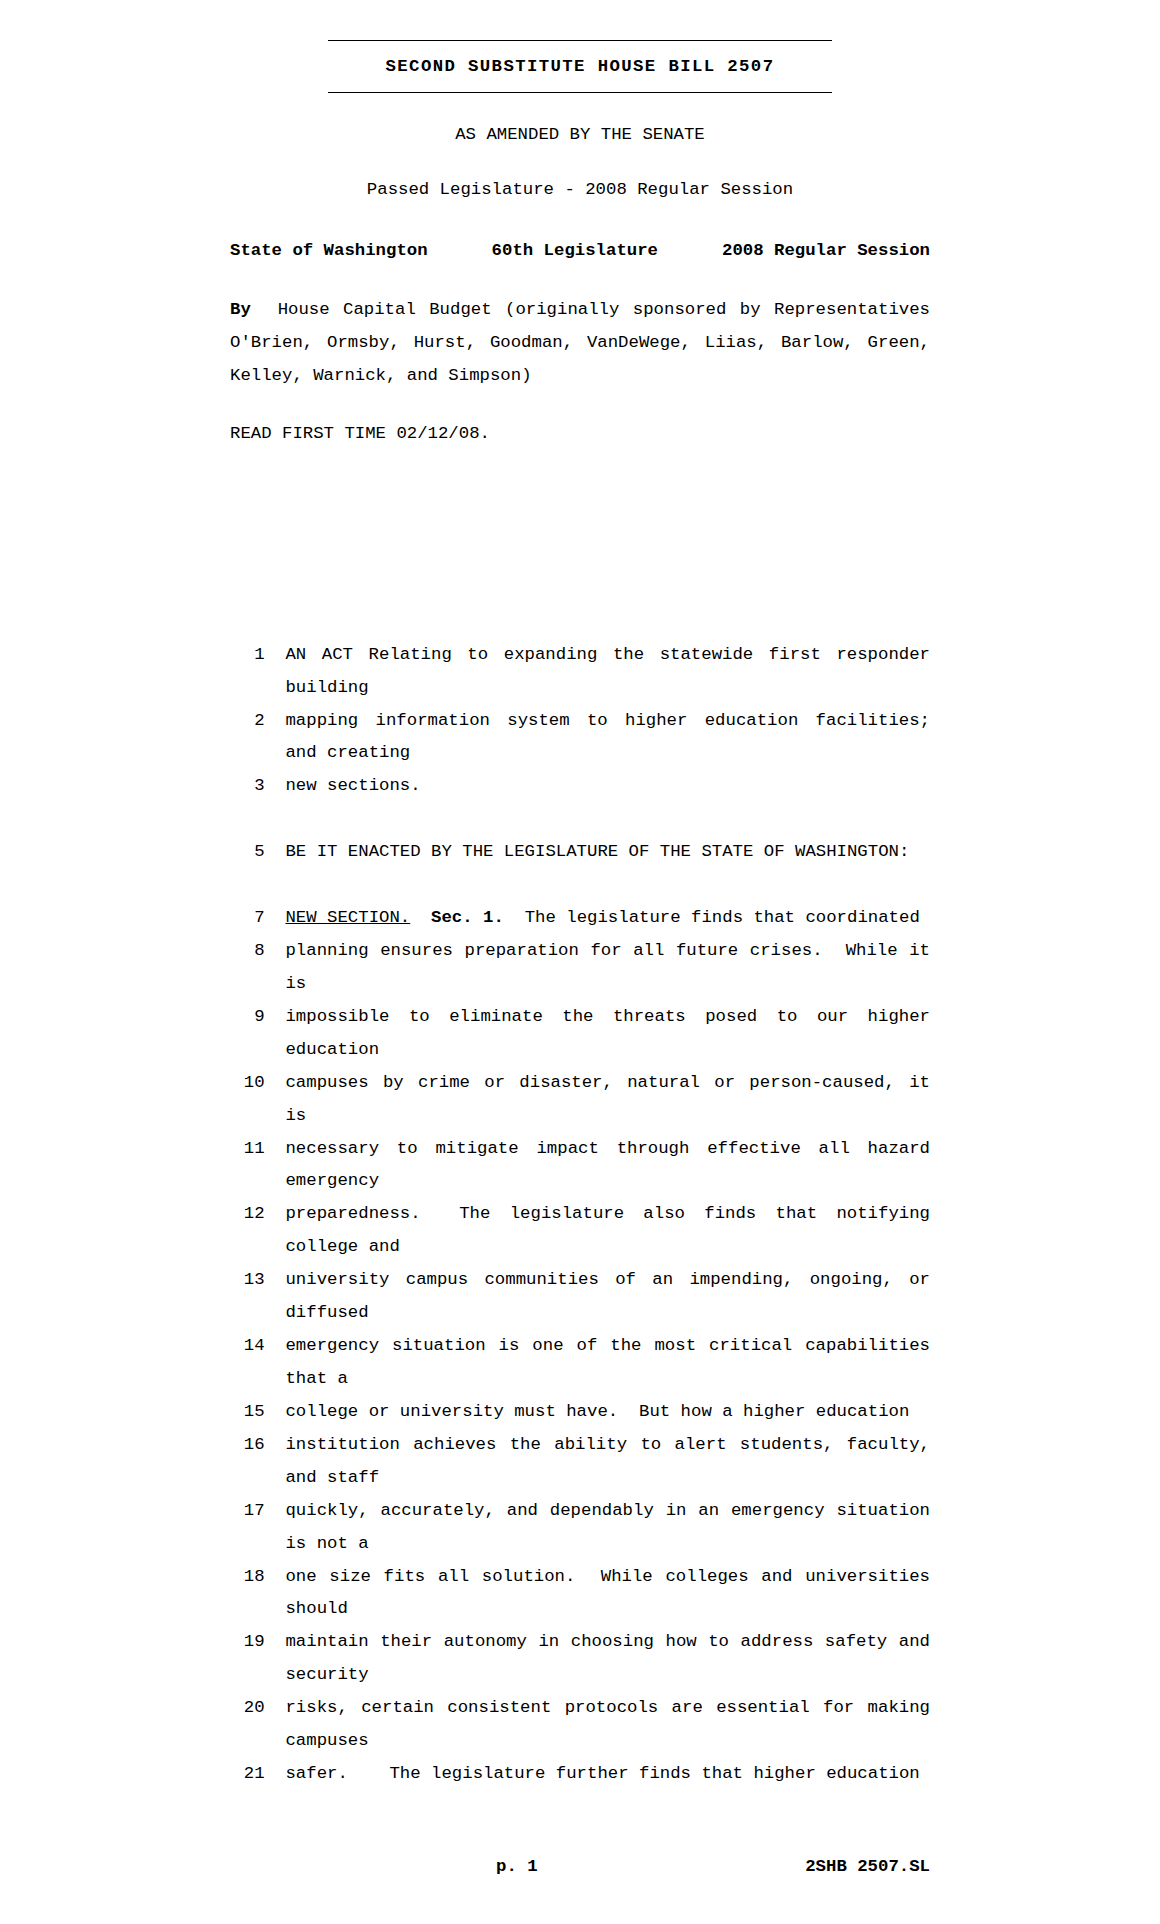SECOND SUBSTITUTE HOUSE BILL 2507
AS AMENDED BY THE SENATE
Passed Legislature - 2008 Regular Session
State of Washington 60th Legislature 2008 Regular Session
By House Capital Budget (originally sponsored by Representatives O'Brien, Ormsby, Hurst, Goodman, VanDeWege, Liias, Barlow, Green, Kelley, Warnick, and Simpson)
READ FIRST TIME 02/12/08.
AN ACT Relating to expanding the statewide first responder building
mapping information system to higher education facilities; and creating
new sections.
BE IT ENACTED BY THE LEGISLATURE OF THE STATE OF WASHINGTON:
NEW SECTION. Sec. 1. The legislature finds that coordinated
planning ensures preparation for all future crises. While it is
impossible to eliminate the threats posed to our higher education
campuses by crime or disaster, natural or person-caused, it is
necessary to mitigate impact through effective all hazard emergency
preparedness. The legislature also finds that notifying college and
university campus communities of an impending, ongoing, or diffused
emergency situation is one of the most critical capabilities that a
college or university must have. But how a higher education
institution achieves the ability to alert students, faculty, and staff
quickly, accurately, and dependably in an emergency situation is not a
one size fits all solution. While colleges and universities should
maintain their autonomy in choosing how to address safety and security
risks, certain consistent protocols are essential for making campuses
safer. The legislature further finds that higher education
p. 1 2SHB 2507.SL